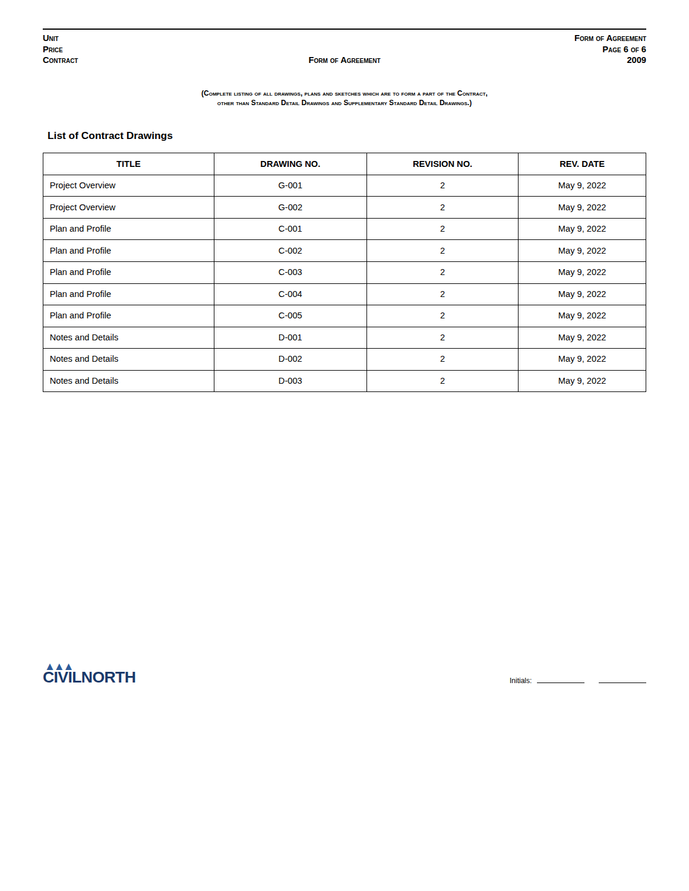| Unit | | Form of Agreement |
| Price | | Page 6 of 6 |
| Contract | Form of Agreement | 2009 |
(Complete listing of all drawings, plans and sketches which are to form a part of the Contract,
other than Standard Detail Drawings and Supplementary Standard Detail Drawings.)
List of Contract Drawings
| TITLE | DRAWING NO. | REVISION NO. | REV. DATE |
| --- | --- | --- | --- |
| Project Overview | G-001 | 2 | May 9, 2022 |
| Project Overview | G-002 | 2 | May 9, 2022 |
| Plan and Profile | C-001 | 2 | May 9, 2022 |
| Plan and Profile | C-002 | 2 | May 9, 2022 |
| Plan and Profile | C-003 | 2 | May 9, 2022 |
| Plan and Profile | C-004 | 2 | May 9, 2022 |
| Plan and Profile | C-005 | 2 | May 9, 2022 |
| Notes and Details | D-001 | 2 | May 9, 2022 |
| Notes and Details | D-002 | 2 | May 9, 2022 |
| Notes and Details | D-003 | 2 | May 9, 2022 |
| ▲▲▲ CIVIL NORTH | Initials: |